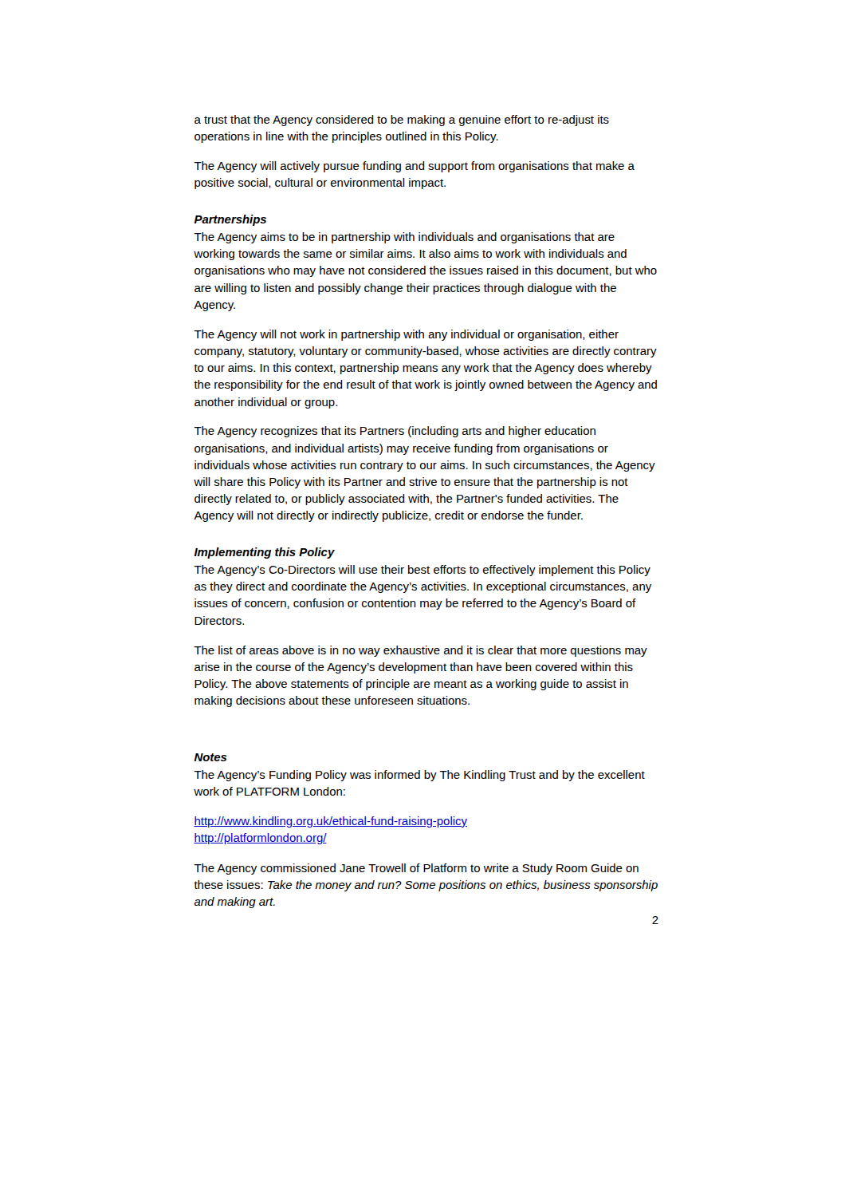a trust that the Agency considered to be making a genuine effort to re-adjust its operations in line with the principles outlined in this Policy.
The Agency will actively pursue funding and support from organisations that make a positive social, cultural or environmental impact.
Partnerships
The Agency aims to be in partnership with individuals and organisations that are working towards the same or similar aims. It also aims to work with individuals and organisations who may have not considered the issues raised in this document, but who are willing to listen and possibly change their practices through dialogue with the Agency.
The Agency will not work in partnership with any individual or organisation, either company, statutory, voluntary or community-based, whose activities are directly contrary to our aims. In this context, partnership means any work that the Agency does whereby the responsibility for the end result of that work is jointly owned between the Agency and another individual or group.
The Agency recognizes that its Partners (including arts and higher education organisations, and individual artists) may receive funding from organisations or individuals whose activities run contrary to our aims. In such circumstances, the Agency will share this Policy with its Partner and strive to ensure that the partnership is not directly related to, or publicly associated with, the Partner's funded activities. The Agency will not directly or indirectly publicize, credit or endorse the funder.
Implementing this Policy
The Agency’s Co-Directors will use their best efforts to effectively implement this Policy as they direct and coordinate the Agency’s activities. In exceptional circumstances, any issues of concern, confusion or contention may be referred to the Agency’s Board of Directors.
The list of areas above is in no way exhaustive and it is clear that more questions may arise in the course of the Agency’s development than have been covered within this Policy. The above statements of principle are meant as a working guide to assist in making decisions about these unforeseen situations.
Notes
The Agency’s Funding Policy was informed by The Kindling Trust and by the excellent work of PLATFORM London:
http://www.kindling.org.uk/ethical-fund-raising-policy
http://platformlondon.org/
The Agency commissioned Jane Trowell of Platform to write a Study Room Guide on these issues: Take the money and run? Some positions on ethics, business sponsorship and making art.
2